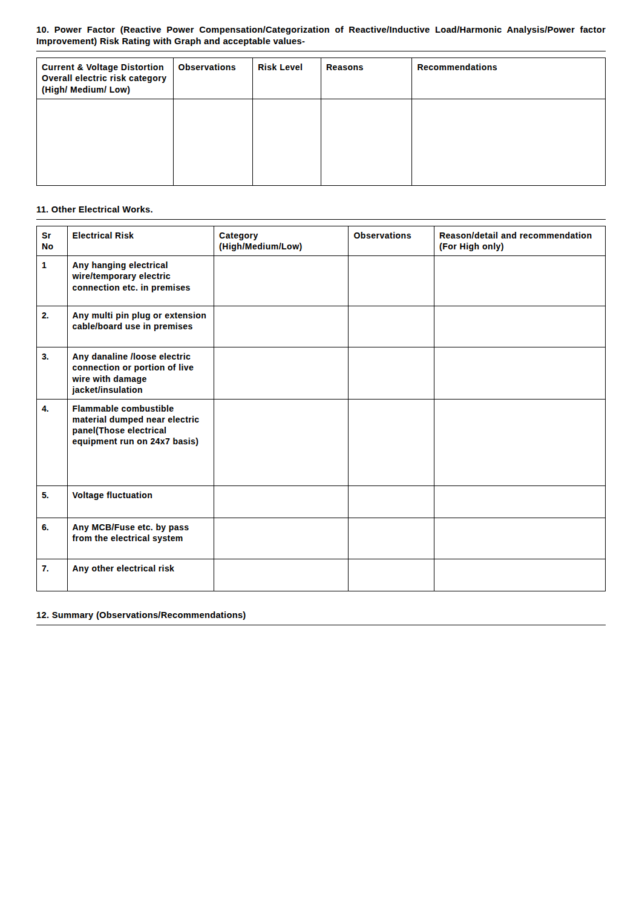10. Power Factor (Reactive Power Compensation/Categorization of Reactive/Inductive Load/Harmonic Analysis/Power factor Improvement) Risk Rating with Graph and acceptable values-
| Current & Voltage Distortion Overall electric risk category (High/ Medium/ Low) | Observations | Risk Level | Reasons | Recommendations |
| --- | --- | --- | --- | --- |
11. Other Electrical Works.
| Sr No | Electrical Risk | Category (High/Medium/Low) | Observations | Reason/detail and recommendation (For High only) |
| --- | --- | --- | --- | --- |
| 1 | Any hanging electrical wire/temporary electric connection etc. in premises | | | |
| 2. | Any multi pin plug or extension cable/board use in premises | | | |
| 3. | Any danaline /loose electric connection or portion of live wire with damage jacket/insulation | | | |
| 4. | Flammable combustible material dumped near electric panel(Those electrical equipment run on 24x7 basis) | | | |
| 5. | Voltage fluctuation | | | |
| 6. | Any MCB/Fuse etc. by pass from the electrical system | | | |
| 7. | Any other electrical risk | | | |
12. Summary (Observations/Recommendations)